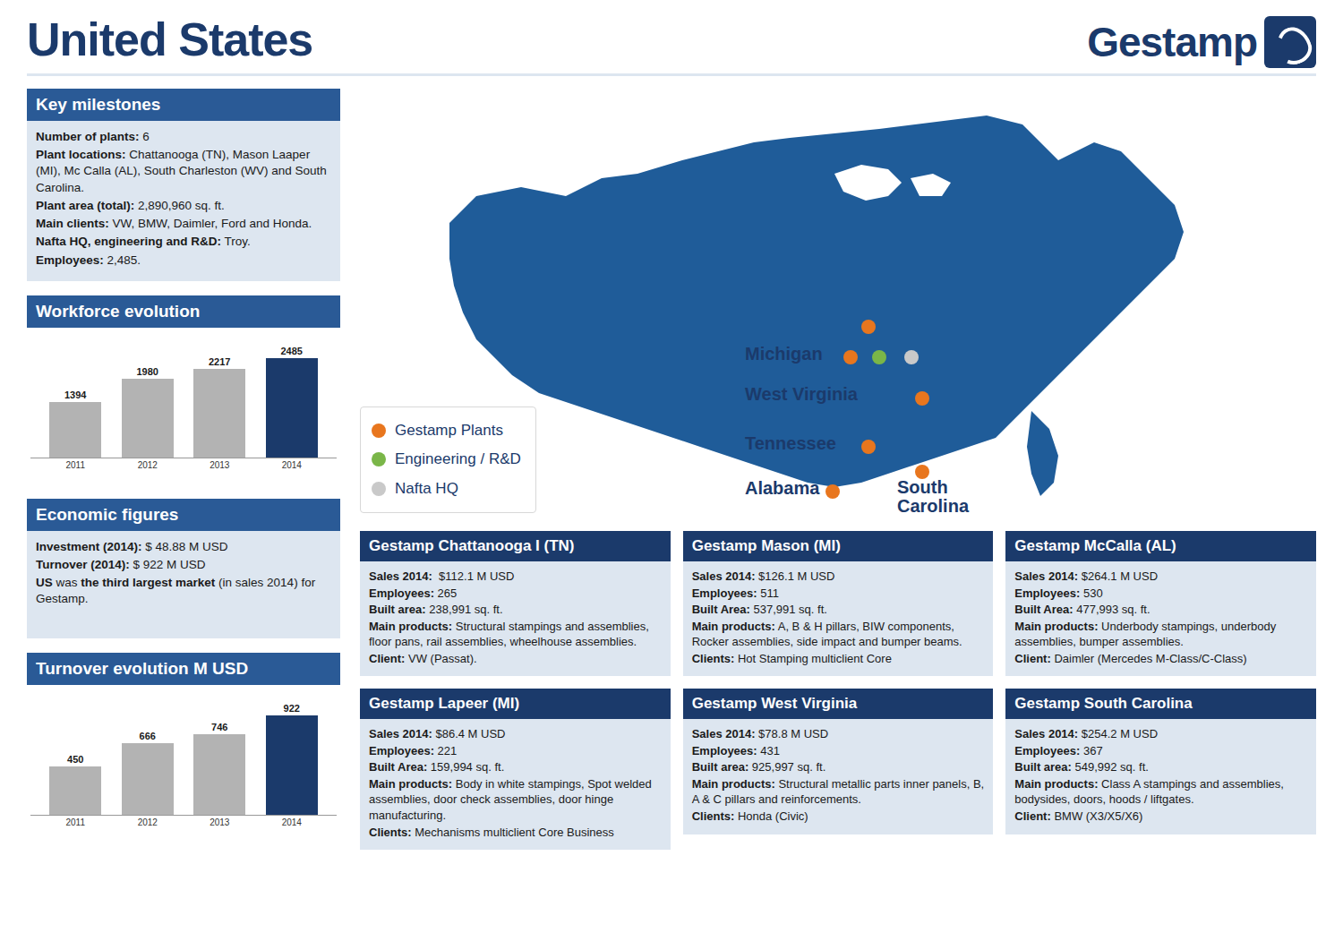United States
Gestamp
Key milestones
Number of plants: 6
Plant locations: Chattanooga (TN), Mason Laaper (MI), Mc Calla (AL), South Charleston (WV) and South Carolina.
Plant area (total): 2,890,960 sq. ft.
Main clients: VW, BMW, Daimler, Ford and Honda.
Nafta HQ, engineering and R&D: Troy.
Employees: 2,485.
Workforce evolution
1394
1980
2217
2485
2011201220132014
Economic figures
Investment (2014): $ 48.88 M USD
Turnover (2014): $ 922 M USD
US was the third largest market (in sales 2014) for Gestamp.
Turnover evolution M USD
450
666
746
922
2011201220132014
Michigan
West Virginia
Tennessee
Alabama
South
Carolina
Gestamp Plants
Engineering / R&D
Nafta HQ
Gestamp Chattanooga I (TN)
Sales 2014: $112.1 M USD
Employees: 265
Built area: 238,991 sq. ft.
Main products: Structural stampings and assemblies, floor pans, rail assemblies, wheelhouse assemblies.
Client: VW (Passat).
Gestamp Mason (MI)
Sales 2014: $126.1 M USD
Employees: 511
Built Area: 537,991 sq. ft.
Main products: A, B & H pillars, BIW components, Rocker assemblies, side impact and bumper beams.
Clients: Hot Stamping multiclient Core
Gestamp McCalla (AL)
Sales 2014: $264.1 M USD
Employees: 530
Built Area: 477,993 sq. ft.
Main products: Underbody stampings, underbody assemblies, bumper assemblies.
Client: Daimler (Mercedes M-Class/C-Class)
Gestamp Lapeer (MI)
Sales 2014: $86.4 M USD
Employees: 221
Built Area: 159,994 sq. ft.
Main products: Body in white stampings, Spot welded assemblies, door check assemblies, door hinge manufacturing.
Clients: Mechanisms multiclient Core Business
Gestamp West Virginia
Sales 2014: $78.8 M USD
Employees: 431
Built area: 925,997 sq. ft.
Main products: Structural metallic parts inner panels, B, A & C pillars and reinforcements.
Clients: Honda (Civic)
Gestamp South Carolina
Sales 2014: $254.2 M USD
Employees: 367
Built area: 549,992 sq. ft.
Main products: Class A stampings and assemblies, bodysides, doors, hoods / liftgates.
Client: BMW (X3/X5/X6)